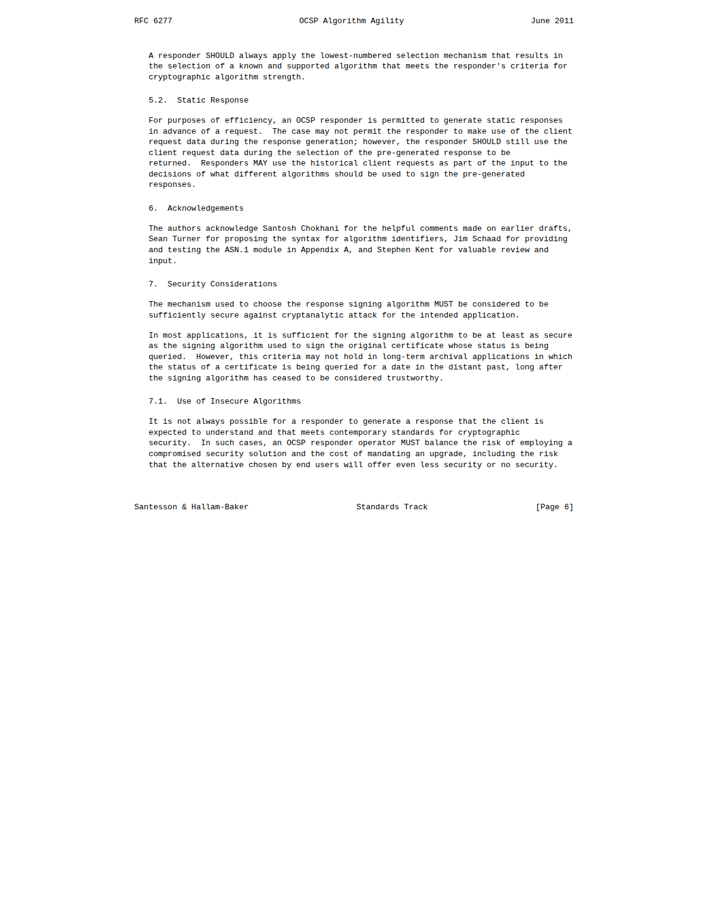RFC 6277 OCSP Algorithm Agility June 2011
A responder SHOULD always apply the lowest-numbered selection mechanism that results in the selection of a known and supported algorithm that meets the responder's criteria for cryptographic algorithm strength.
5.2. Static Response
For purposes of efficiency, an OCSP responder is permitted to generate static responses in advance of a request. The case may not permit the responder to make use of the client request data during the response generation; however, the responder SHOULD still use the client request data during the selection of the pre-generated response to be returned. Responders MAY use the historical client requests as part of the input to the decisions of what different algorithms should be used to sign the pre-generated responses.
6. Acknowledgements
The authors acknowledge Santosh Chokhani for the helpful comments made on earlier drafts, Sean Turner for proposing the syntax for algorithm identifiers, Jim Schaad for providing and testing the ASN.1 module in Appendix A, and Stephen Kent for valuable review and input.
7. Security Considerations
The mechanism used to choose the response signing algorithm MUST be considered to be sufficiently secure against cryptanalytic attack for the intended application.
In most applications, it is sufficient for the signing algorithm to be at least as secure as the signing algorithm used to sign the original certificate whose status is being queried. However, this criteria may not hold in long-term archival applications in which the status of a certificate is being queried for a date in the distant past, long after the signing algorithm has ceased to be considered trustworthy.
7.1. Use of Insecure Algorithms
It is not always possible for a responder to generate a response that the client is expected to understand and that meets contemporary standards for cryptographic security. In such cases, an OCSP responder operator MUST balance the risk of employing a compromised security solution and the cost of mandating an upgrade, including the risk that the alternative chosen by end users will offer even less security or no security.
Santesson & Hallam-Baker Standards Track [Page 6]